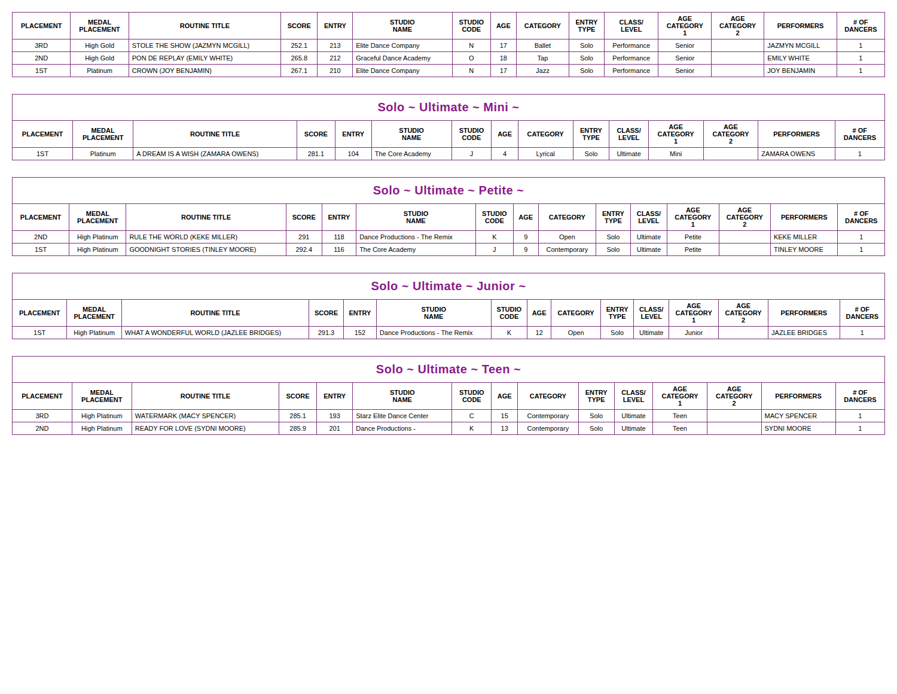| PLACEMENT | MEDAL PLACEMENT | ROUTINE TITLE | SCORE | ENTRY | STUDIO NAME | STUDIO CODE | AGE | CATEGORY | ENTRY TYPE | CLASS/ LEVEL | AGE CATEGORY 1 | AGE CATEGORY 2 | PERFORMERS | # OF DANCERS |
| --- | --- | --- | --- | --- | --- | --- | --- | --- | --- | --- | --- | --- | --- | --- |
| 3RD | High Gold | STOLE THE SHOW (JAZMYN MCGILL) | 252.1 | 213 | Elite Dance Company | N | 17 | Ballet | Solo | Performance | Senior | | JAZMYN MCGILL | 1 |
| 2ND | High Gold | PON DE REPLAY (EMILY WHITE) | 265.8 | 212 | Graceful Dance Academy | O | 18 | Tap | Solo | Performance | Senior | | EMILY WHITE | 1 |
| 1ST | Platinum | CROWN (JOY BENJAMIN) | 267.1 | 210 | Elite Dance Company | N | 17 | Jazz | Solo | Performance | Senior | | JOY BENJAMIN | 1 |
| Solo ~ Ultimate ~ Mini ~ |
| PLACEMENT | MEDAL PLACEMENT | ROUTINE TITLE | SCORE | ENTRY | STUDIO NAME | STUDIO CODE | AGE | CATEGORY | ENTRY TYPE | CLASS/ LEVEL | AGE CATEGORY 1 | AGE CATEGORY 2 | PERFORMERS | # OF DANCERS |
| 1ST | Platinum | A DREAM IS A WISH (ZAMARA OWENS) | 281.1 | 104 | The Core Academy | J | 4 | Lyrical | Solo | Ultimate | Mini | | ZAMARA OWENS | 1 |
| Solo ~ Ultimate ~ Petite ~ |
| PLACEMENT | MEDAL PLACEMENT | ROUTINE TITLE | SCORE | ENTRY | STUDIO NAME | STUDIO CODE | AGE | CATEGORY | ENTRY TYPE | CLASS/ LEVEL | AGE CATEGORY 1 | AGE CATEGORY 2 | PERFORMERS | # OF DANCERS |
| 2ND | High Platinum | RULE THE WORLD (KEKE MILLER) | 291 | 118 | Dance Productions - The Remix | K | 9 | Open | Solo | Ultimate | Petite | | KEKE MILLER | 1 |
| 1ST | High Platinum | GOODNIGHT STORIES (TINLEY MOORE) | 292.4 | 116 | The Core Academy | J | 9 | Contemporary | Solo | Ultimate | Petite | | TINLEY MOORE | 1 |
| Solo ~ Ultimate ~ Junior ~ |
| PLACEMENT | MEDAL PLACEMENT | ROUTINE TITLE | SCORE | ENTRY | STUDIO NAME | STUDIO CODE | AGE | CATEGORY | ENTRY TYPE | CLASS/ LEVEL | AGE CATEGORY 1 | AGE CATEGORY 2 | PERFORMERS | # OF DANCERS |
| 1ST | High Platinum | WHAT A WONDERFUL WORLD (JAZLEE BRIDGES) | 291.3 | 152 | Dance Productions - The Remix | K | 12 | Open | Solo | Ultimate | Junior | | JAZLEE BRIDGES | 1 |
| Solo ~ Ultimate ~ Teen ~ |
| PLACEMENT | MEDAL PLACEMENT | ROUTINE TITLE | SCORE | ENTRY | STUDIO NAME | STUDIO CODE | AGE | CATEGORY | ENTRY TYPE | CLASS/ LEVEL | AGE CATEGORY 1 | AGE CATEGORY 2 | PERFORMERS | # OF DANCERS |
| 3RD | High Platinum | WATERMARK (MACY SPENCER) | 285.1 | 193 | Starz Elite Dance Center | C | 15 | Contemporary | Solo | Ultimate | Teen | | MACY SPENCER | 1 |
| 2ND | High Platinum | READY FOR LOVE (SYDNI MOORE) | 285.9 | 201 | Dance Productions - | K | 13 | Contemporary | Solo | Ultimate | Teen | | SYDNI MOORE | 1 |